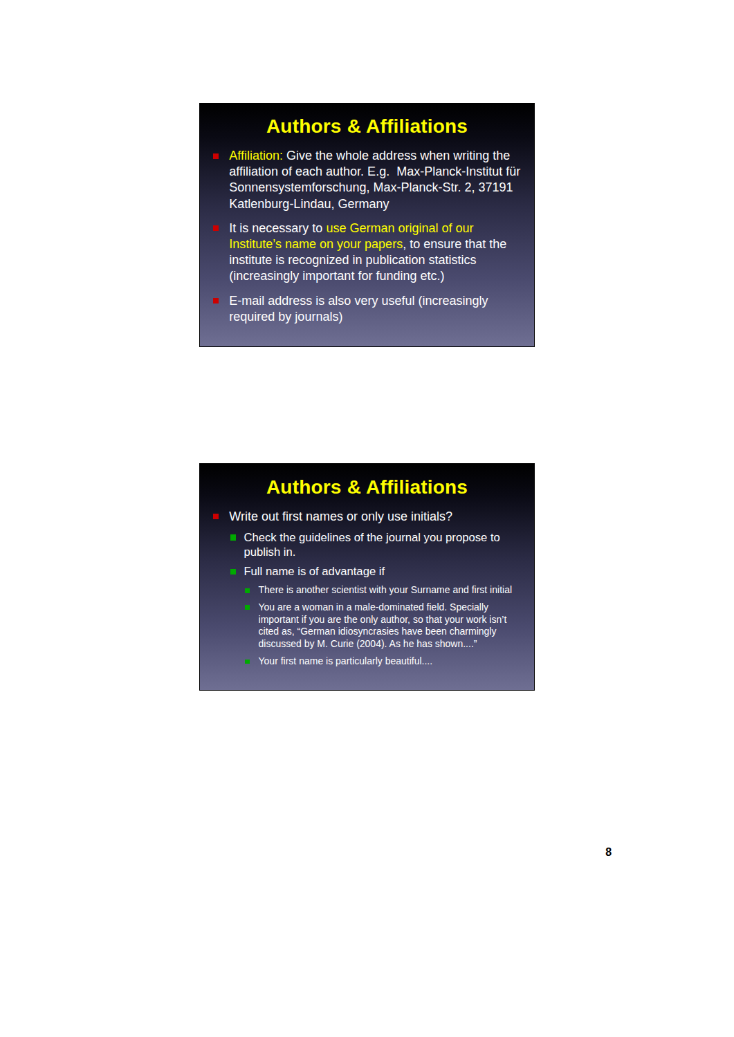Authors & Affiliations
Affiliation: Give the whole address when writing the affiliation of each author. E.g. Max-Planck-Institut für Sonnensystemforschung, Max-Planck-Str. 2, 37191 Katlenburg-Lindau, Germany
It is necessary to use German original of our Institute’s name on your papers, to ensure that the institute is recognized in publication statistics (increasingly important for funding etc.)
E-mail address is also very useful (increasingly required by journals)
Authors & Affiliations
Write out first names or only use initials?
Check the guidelines of the journal you propose to publish in.
Full name is of advantage if
There is another scientist with your Surname and first initial
You are a woman in a male-dominated field. Specially important if you are the only author, so that your work isn’t cited as, “German idiosyncrasies have been charmingly discussed by M. Curie (2004). As he has shown....”
Your first name is particularly beautiful....
8